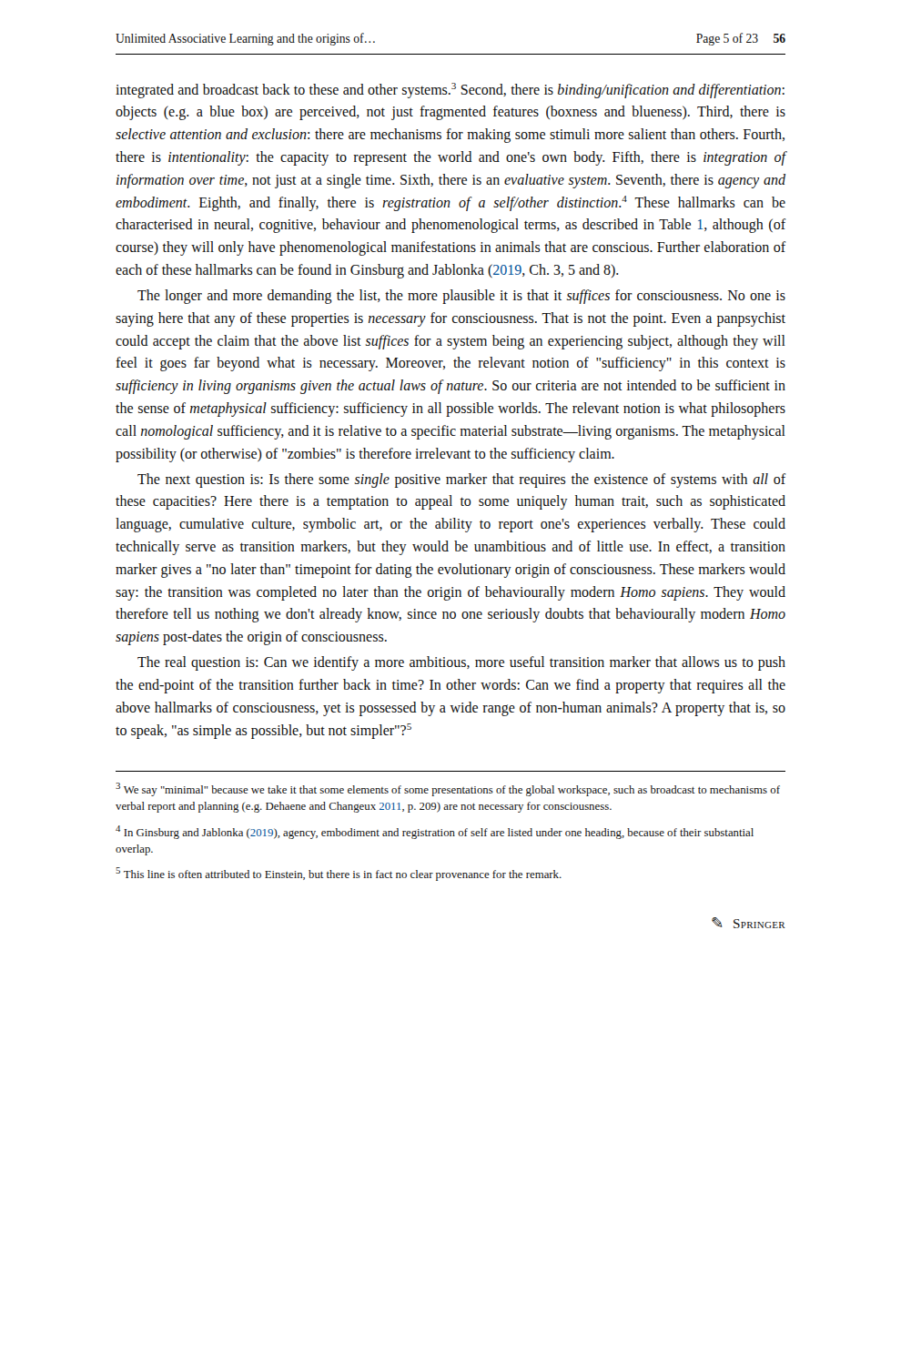Unlimited Associative Learning and the origins of… Page 5 of 2356
integrated and broadcast back to these and other systems.3 Second, there is binding/unification and differentiation: objects (e.g. a blue box) are perceived, not just fragmented features (boxness and blueness). Third, there is selective attention and exclusion: there are mechanisms for making some stimuli more salient than others. Fourth, there is intentionality: the capacity to represent the world and one's own body. Fifth, there is integration of information over time, not just at a single time. Sixth, there is an evaluative system. Seventh, there is agency and embodiment. Eighth, and finally, there is registration of a self/other distinction.4 These hallmarks can be characterised in neural, cognitive, behaviour and phenomenological terms, as described in Table 1, although (of course) they will only have phenomenological manifestations in animals that are conscious. Further elaboration of each of these hallmarks can be found in Ginsburg and Jablonka (2019, Ch. 3, 5 and 8).
The longer and more demanding the list, the more plausible it is that it suffices for consciousness. No one is saying here that any of these properties is necessary for consciousness. That is not the point. Even a panpsychist could accept the claim that the above list suffices for a system being an experiencing subject, although they will feel it goes far beyond what is necessary. Moreover, the relevant notion of "sufficiency" in this context is sufficiency in living organisms given the actual laws of nature. So our criteria are not intended to be sufficient in the sense of metaphysical sufficiency: sufficiency in all possible worlds. The relevant notion is what philosophers call nomological sufficiency, and it is relative to a specific material substrate—living organisms. The metaphysical possibility (or otherwise) of "zombies" is therefore irrelevant to the sufficiency claim.
The next question is: Is there some single positive marker that requires the existence of systems with all of these capacities? Here there is a temptation to appeal to some uniquely human trait, such as sophisticated language, cumulative culture, symbolic art, or the ability to report one's experiences verbally. These could technically serve as transition markers, but they would be unambitious and of little use. In effect, a transition marker gives a "no later than" timepoint for dating the evolutionary origin of consciousness. These markers would say: the transition was completed no later than the origin of behaviourally modern Homo sapiens. They would therefore tell us nothing we don't already know, since no one seriously doubts that behaviourally modern Homo sapiens post-dates the origin of consciousness.
The real question is: Can we identify a more ambitious, more useful transition marker that allows us to push the end-point of the transition further back in time? In other words: Can we find a property that requires all the above hallmarks of consciousness, yet is possessed by a wide range of non-human animals? A property that is, so to speak, "as simple as possible, but not simpler"?5
3 We say "minimal" because we take it that some elements of some presentations of the global workspace, such as broadcast to mechanisms of verbal report and planning (e.g. Dehaene and Changeux 2011, p. 209) are not necessary for consciousness.
4 In Ginsburg and Jablonka (2019), agency, embodiment and registration of self are listed under one heading, because of their substantial overlap.
5 This line is often attributed to Einstein, but there is in fact no clear provenance for the remark.
✎ Springer